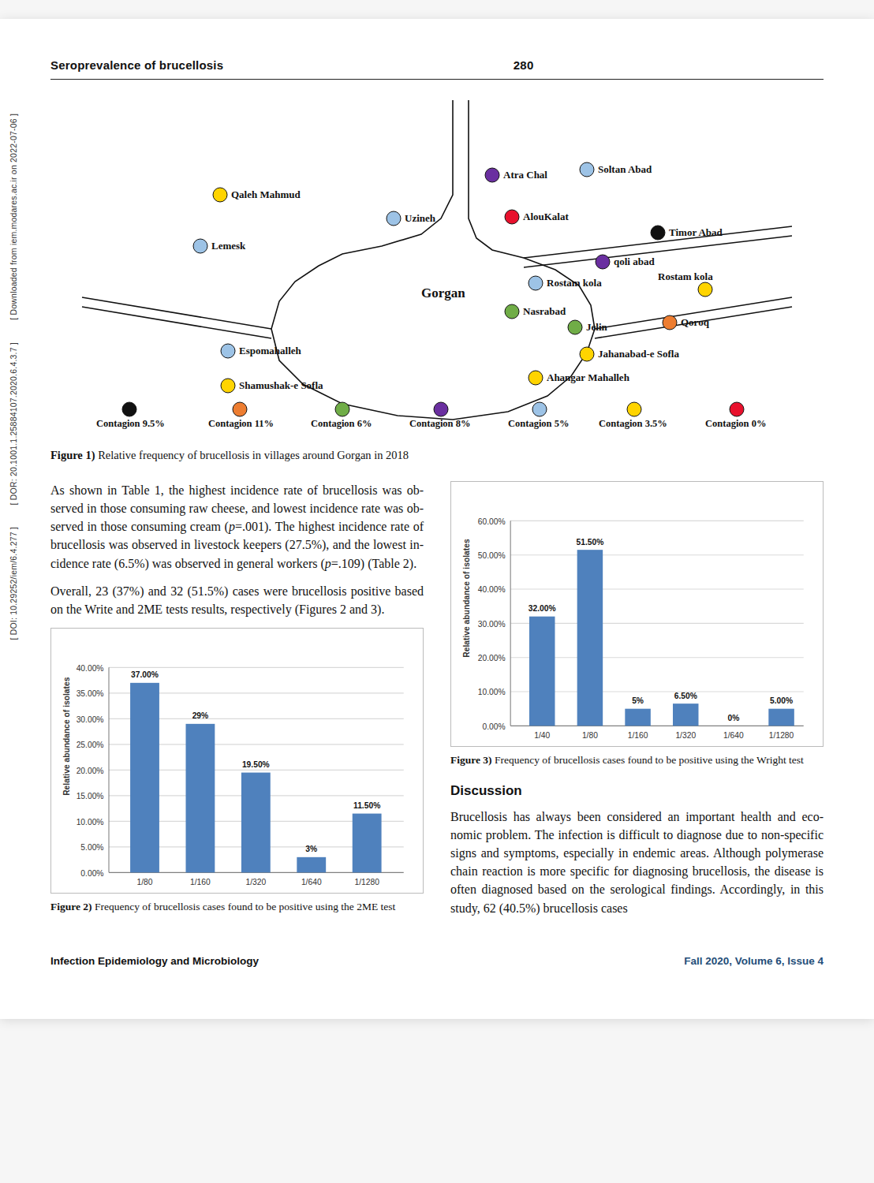[ Downloaded from iem.modares.ac.ir on 2022-07-06 ]
[ DOR: 20.1001.1.25884107.2020.6.4.3.7 ]
[ DOI: 10.29252/iem/6.4.277 ]
Seroprevalence of brucellosis
280
Gorgan Atra Chal Soltan Abad Qaleh Mahmud Uzineh AlouKalat Timor Abad Lemesk qoli abad Rostam kola Rostam kola Nasrabad Jelin Qoroq Espomahalleh Jahanabad-e Sofla Ahangar Mahalleh Shamushak-e Sofla Contagion 9.5% Contagion 11% Contagion 6% Contagion 8% Contagion 5% Contagion 3.5% Contagion 0%
Figure 1) Relative frequency of brucellosis in villages around Gorgan in 2018
As shown in Table 1, the highest incidence rate of brucellosis was observed in those consuming raw cheese, and lowest incidence rate was observed in those consuming cream (p=.001). The highest incidence rate of brucellosis was observed in livestock keepers (27.5%), and the lowest incidence rate (6.5%) was observed in general workers (p=.109) (Table 2).
Overall, 23 (37%) and 32 (51.5%) cases were brucellosis positive based on the Write and 2ME tests results, respectively (Figures 2 and 3).
Relative abundance of isolates 40.00% 35.00% 30.00% 25.00% 20.00% 15.00% 10.00% 5.00% 0.00% 37.00% 29% 19.50% 3% 11.50% 1/80 1/160 1/320 1/640 1/1280
Figure 2) Frequency of brucellosis cases found to be positive using the 2ME test
Relative abundance of isolates 60.00% 50.00% 40.00% 30.00% 20.00% 10.00% 0.00% 32.00% 51.50% 5% 6.50% 0% 5.00% 1/40 1/80 1/160 1/320 1/640 1/1280
Figure 3) Frequency of brucellosis cases found to be positive using the Wright test
Discussion
Brucellosis has always been considered an important health and economic problem. The infection is difficult to diagnose due to non-specific signs and symptoms, especially in endemic areas. Although polymerase chain reaction is more specific for diagnosing brucellosis, the disease is often diagnosed based on the serological findings. Accordingly, in this study, 62 (40.5%) brucellosis cases
Infection Epidemiology and Microbiology
Fall 2020, Volume 6, Issue 4